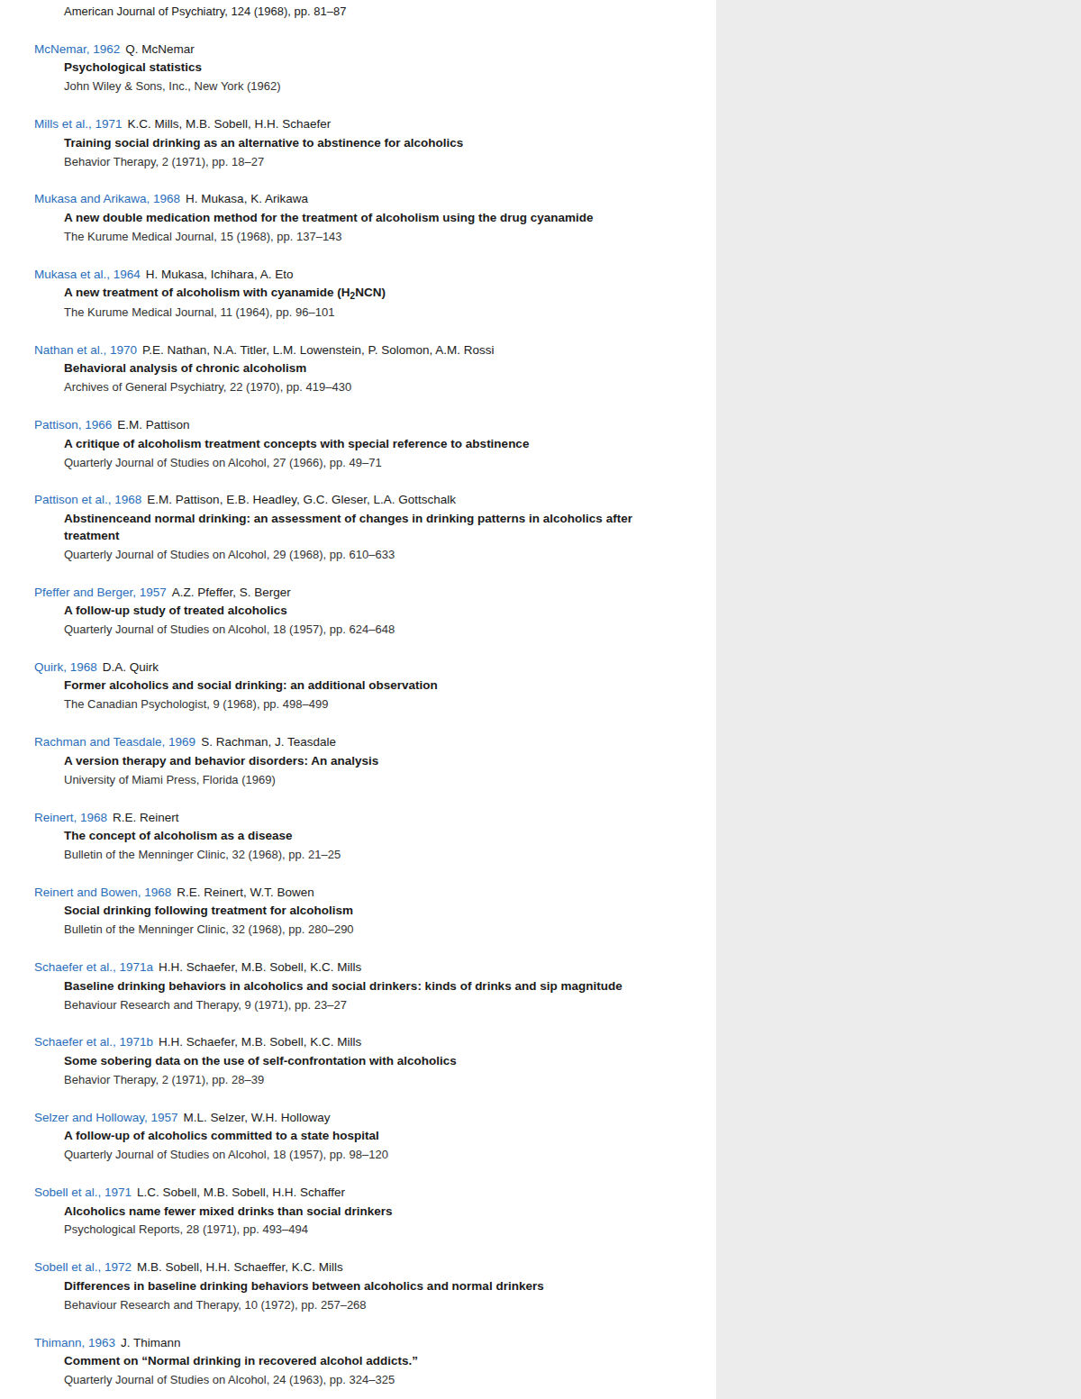American Journal of Psychiatry, 124 (1968), pp. 81–87
McNemar, 1962 Q. McNemar
Psychological statistics
John Wiley & Sons, Inc., New York (1962)
Mills et al., 1971 K.C. Mills, M.B. Sobell, H.H. Schaefer
Training social drinking as an alternative to abstinence for alcoholics
Behavior Therapy, 2 (1971), pp. 18–27
Mukasa and Arikawa, 1968 H. Mukasa, K. Arikawa
A new double medication method for the treatment of alcoholism using the drug cyanamide
The Kurume Medical Journal, 15 (1968), pp. 137–143
Mukasa et al., 1964 H. Mukasa, Ichihara, A. Eto
A new treatment of alcoholism with cyanamide (H2NCN)
The Kurume Medical Journal, 11 (1964), pp. 96–101
Nathan et al., 1970 P.E. Nathan, N.A. Titler, L.M. Lowenstein, P. Solomon, A.M. Rossi
Behavioral analysis of chronic alcoholism
Archives of General Psychiatry, 22 (1970), pp. 419–430
Pattison, 1966 E.M. Pattison
A critique of alcoholism treatment concepts with special reference to abstinence
Quarterly Journal of Studies on Alcohol, 27 (1966), pp. 49–71
Pattison et al., 1968 E.M. Pattison, E.B. Headley, G.C. Gleser, L.A. Gottschalk
Abstinenceand normal drinking: an assessment of changes in drinking patterns in alcoholics after treatment
Quarterly Journal of Studies on Alcohol, 29 (1968), pp. 610–633
Pfeffer and Berger, 1957 A.Z. Pfeffer, S. Berger
A follow-up study of treated alcoholics
Quarterly Journal of Studies on Alcohol, 18 (1957), pp. 624–648
Quirk, 1968 D.A. Quirk
Former alcoholics and social drinking: an additional observation
The Canadian Psychologist, 9 (1968), pp. 498–499
Rachman and Teasdale, 1969 S. Rachman, J. Teasdale
A version therapy and behavior disorders: An analysis
University of Miami Press, Florida (1969)
Reinert, 1968 R.E. Reinert
The concept of alcoholism as a disease
Bulletin of the Menninger Clinic, 32 (1968), pp. 21–25
Reinert and Bowen, 1968 R.E. Reinert, W.T. Bowen
Social drinking following treatment for alcoholism
Bulletin of the Menninger Clinic, 32 (1968), pp. 280–290
Schaefer et al., 1971a H.H. Schaefer, M.B. Sobell, K.C. Mills
Baseline drinking behaviors in alcoholics and social drinkers: kinds of drinks and sip magnitude
Behaviour Research and Therapy, 9 (1971), pp. 23–27
Schaefer et al., 1971b H.H. Schaefer, M.B. Sobell, K.C. Mills
Some sobering data on the use of self-confrontation with alcoholics
Behavior Therapy, 2 (1971), pp. 28–39
Selzer and Holloway, 1957 M.L. Selzer, W.H. Holloway
A follow-up of alcoholics committed to a state hospital
Quarterly Journal of Studies on Alcohol, 18 (1957), pp. 98–120
Sobell et al., 1971 L.C. Sobell, M.B. Sobell, H.H. Schaffer
Alcoholics name fewer mixed drinks than social drinkers
Psychological Reports, 28 (1971), pp. 493–494
Sobell et al., 1972 M.B. Sobell, H.H. Schaeffer, K.C. Mills
Differences in baseline drinking behaviors between alcoholics and normal drinkers
Behaviour Research and Therapy, 10 (1972), pp. 257–268
Thimann, 1963 J. Thimann
Comment on “Normal drinking in recovered alcohol addicts.”
Quarterly Journal of Studies on Alcohol, 24 (1963), pp. 324–325